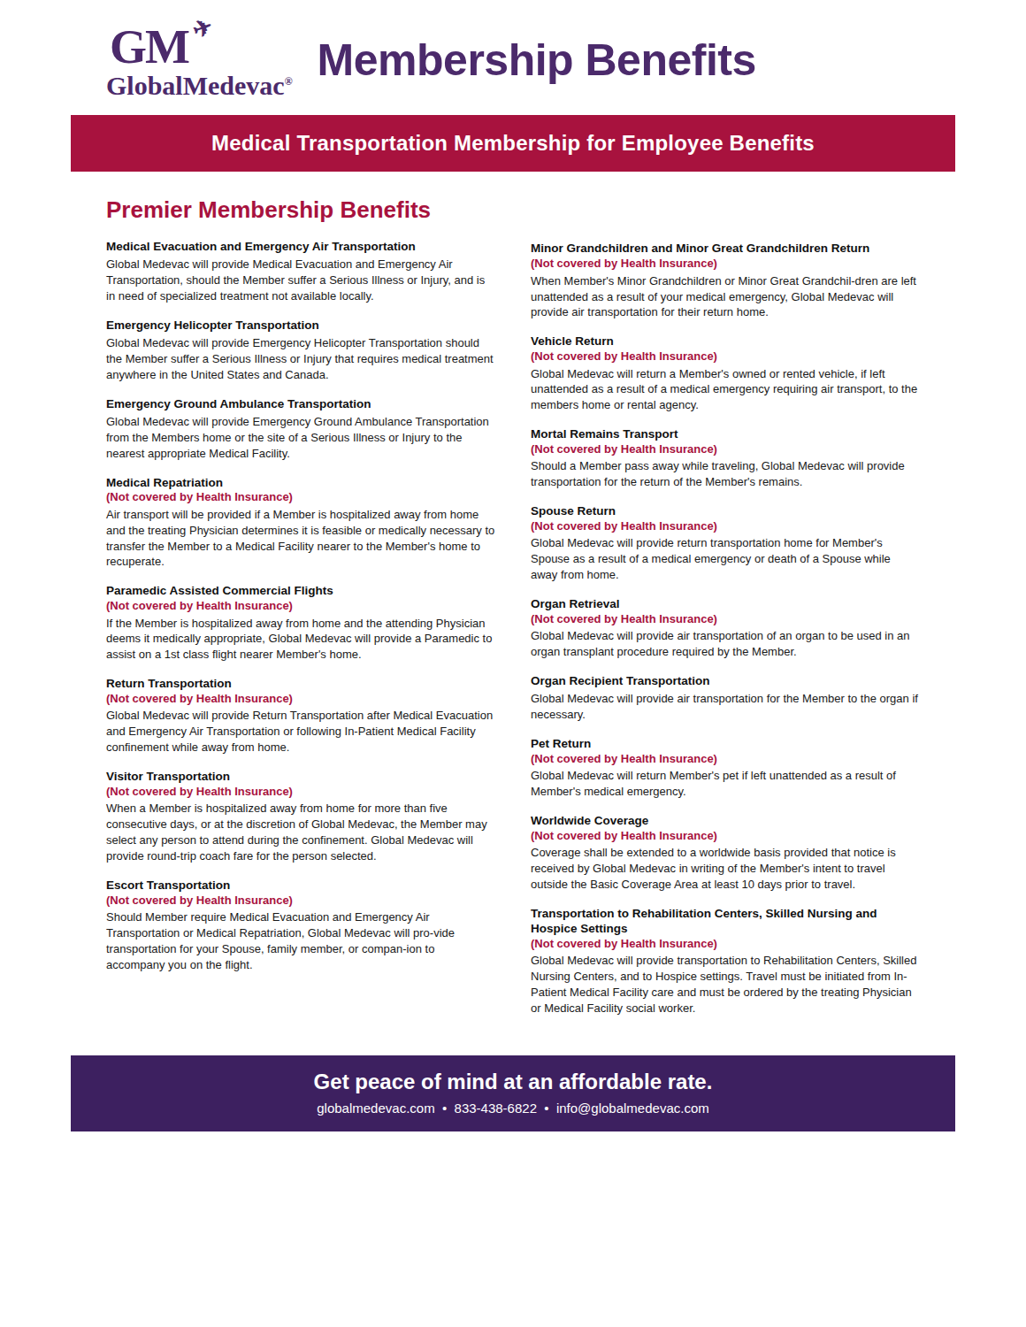GM✈
GlobalMedevac®
Membership Benefits
Medical Transportation Membership for Employee Benefits
Premier Membership Benefits
Medical Evacuation and Emergency Air Transportation
Global Medevac will provide Medical Evacuation and Emergency Air Transportation, should the Member suffer a Serious Illness or Injury, and is in need of specialized treatment not available locally.
Emergency Helicopter Transportation
Global Medevac will provide Emergency Helicopter Transportation should the Member suffer a Serious Illness or Injury that requires medical treatment anywhere in the United States and Canada.
Emergency Ground Ambulance Transportation
Global Medevac will provide Emergency Ground Ambulance Transportation from the Members home or the site of a Serious Illness or Injury to the nearest appropriate Medical Facility.
Medical Repatriation(Not covered by Health Insurance)
Air transport will be provided if a Member is hospitalized away from home and the treating Physician determines it is feasible or medically necessary to transfer the Member to a Medical Facility nearer to the Member's home to recuperate.
Paramedic Assisted Commercial Flights(Not covered by Health Insurance)
If the Member is hospitalized away from home and the attending Physician deems it medically appropriate, Global Medevac will provide a Paramedic to assist on a 1st class flight nearer Member's home.
Return Transportation(Not covered by Health Insurance)
Global Medevac will provide Return Transportation after Medical Evacuation and Emergency Air Transportation or following In-Patient Medical Facility confinement while away from home.
Visitor Transportation(Not covered by Health Insurance)
When a Member is hospitalized away from home for more than five consecutive days, or at the discretion of Global Medevac, the Member may select any person to attend during the confinement. Global Medevac will provide round-trip coach fare for the person selected.
Escort Transportation(Not covered by Health Insurance)
Should Member require Medical Evacuation and Emergency Air Transportation or Medical Repatriation, Global Medevac will pro-vide transportation for your Spouse, family member, or compan-ion to accompany you on the flight.
Minor Grandchildren and Minor Great Grandchildren Return(Not covered by Health Insurance)
When Member's Minor Grandchildren or Minor Great Grandchil-dren are left unattended as a result of your medical emergency, Global Medevac will provide air transportation for their return home.
Vehicle Return(Not covered by Health Insurance)
Global Medevac will return a Member's owned or rented vehicle, if left unattended as a result of a medical emergency requiring air transport, to the members home or rental agency.
Mortal Remains Transport(Not covered by Health Insurance)
Should a Member pass away while traveling, Global Medevac will provide transportation for the return of the Member's remains.
Spouse Return(Not covered by Health Insurance)
Global Medevac will provide return transportation home for Member's Spouse as a result of a medical emergency or death of a Spouse while away from home.
Organ Retrieval(Not covered by Health Insurance)
Global Medevac will provide air transportation of an organ to be used in an organ transplant procedure required by the Member.
Organ Recipient Transportation
Global Medevac will provide air transportation for the Member to the organ if necessary.
Pet Return(Not covered by Health Insurance)
Global Medevac will return Member's pet if left unattended as a result of Member's medical emergency.
Worldwide Coverage(Not covered by Health Insurance)
Coverage shall be extended to a worldwide basis provided that notice is received by Global Medevac in writing of the Member's intent to travel outside the Basic Coverage Area at least 10 days prior to travel.
Transportation to Rehabilitation Centers, Skilled Nursing and Hospice Settings(Not covered by Health Insurance)
Global Medevac will provide transportation to Rehabilitation Centers, Skilled Nursing Centers, and to Hospice settings. Travel must be initiated from In-Patient Medical Facility care and must be ordered by the treating Physician or Medical Facility social worker.
Get peace of mind at an affordable rate.
globalmedevac.com • 833-438-6822 • info@globalmedevac.com